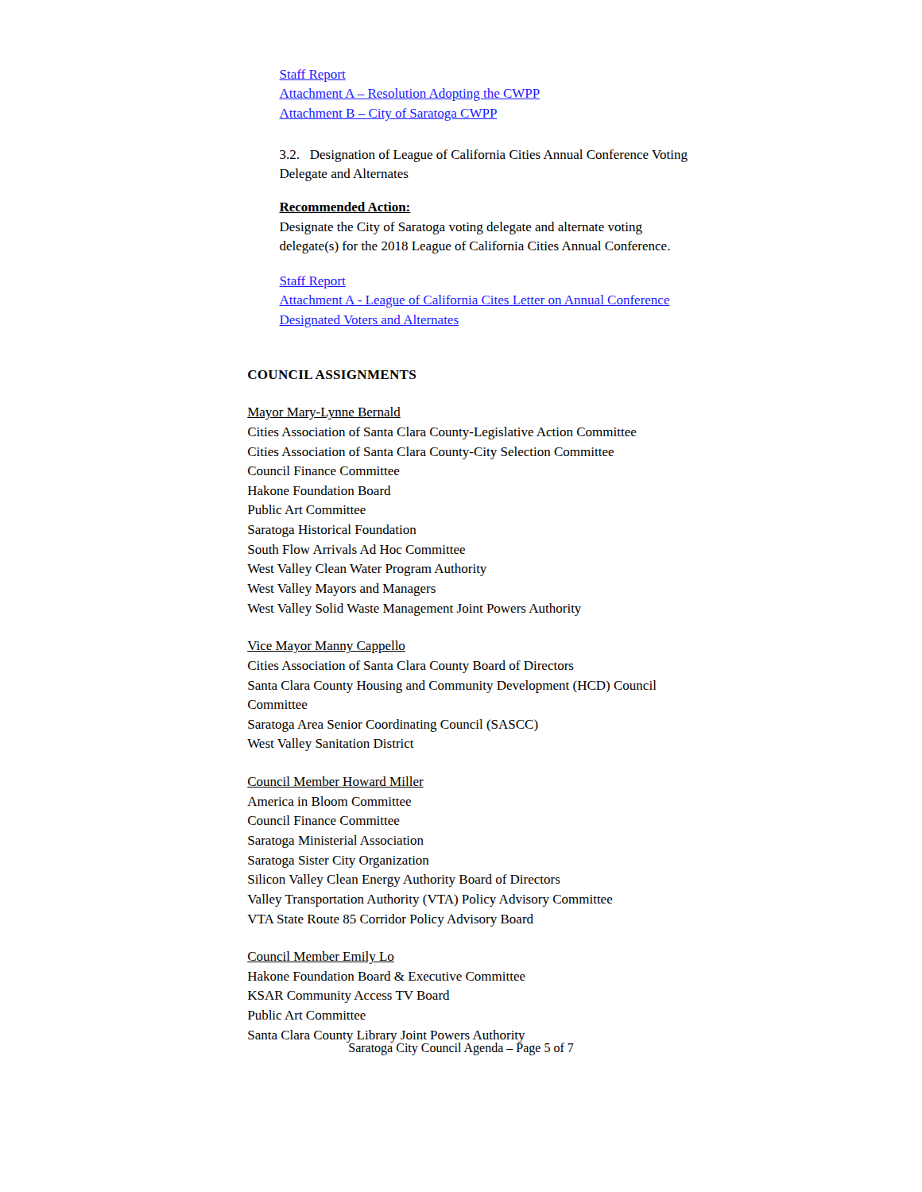Staff Report Attachment A – Resolution Adopting the CWPP Attachment B – City of Saratoga CWPP
3.2. Designation of League of California Cities Annual Conference Voting Delegate and Alternates
Recommended Action:
Designate the City of Saratoga voting delegate and alternate voting delegate(s) for the 2018 League of California Cities Annual Conference.
Staff Report Attachment A - League of California Cites Letter on Annual Conference Designated Voters and Alternates
COUNCIL ASSIGNMENTS
Mayor Mary-Lynne Bernald
Cities Association of Santa Clara County-Legislative Action Committee
Cities Association of Santa Clara County-City Selection Committee
Council Finance Committee
Hakone Foundation Board
Public Art Committee
Saratoga Historical Foundation
South Flow Arrivals Ad Hoc Committee
West Valley Clean Water Program Authority
West Valley Mayors and Managers
West Valley Solid Waste Management Joint Powers Authority
Vice Mayor Manny Cappello
Cities Association of Santa Clara County Board of Directors
Santa Clara County Housing and Community Development (HCD) Council Committee
Saratoga Area Senior Coordinating Council (SASCC)
West Valley Sanitation District
Council Member Howard Miller
America in Bloom Committee
Council Finance Committee
Saratoga Ministerial Association
Saratoga Sister City Organization
Silicon Valley Clean Energy Authority Board of Directors
Valley Transportation Authority (VTA) Policy Advisory Committee
VTA State Route 85 Corridor Policy Advisory Board
Council Member Emily Lo
Hakone Foundation Board & Executive Committee
KSAR Community Access TV Board
Public Art Committee
Santa Clara County Library Joint Powers Authority
Saratoga City Council Agenda – Page 5 of 7